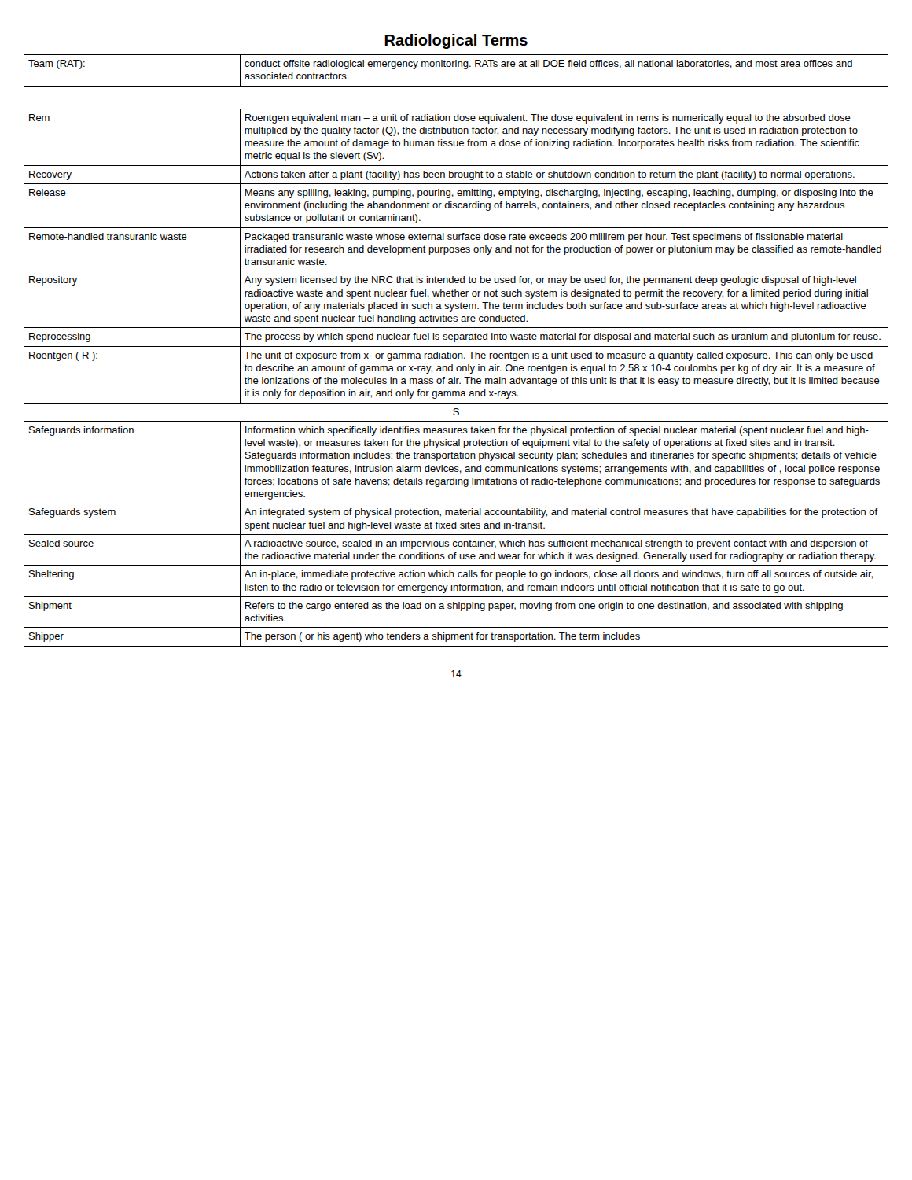Radiological Terms
| Team (RAT): | conduct offsite radiological emergency monitoring. RATs are at all DOE field offices, all national laboratories, and most area offices and associated contractors. |
| Rem | Roentgen equivalent man – a unit of radiation dose equivalent. The dose equivalent in rems is numerically equal to the absorbed dose multiplied by the quality factor (Q), the distribution factor, and nay necessary modifying factors. The unit is used in radiation protection to measure the amount of damage to human tissue from a dose of ionizing radiation. Incorporates health risks from radiation. The scientific metric equal is the sievert (Sv). |
| Recovery | Actions taken after a plant (facility) has been brought to a stable or shutdown condition to return the plant (facility) to normal operations. |
| Release | Means any spilling, leaking, pumping, pouring, emitting, emptying, discharging, injecting, escaping, leaching, dumping, or disposing into the environment (including the abandonment or discarding of barrels, containers, and other closed receptacles containing any hazardous substance or pollutant or contaminant). |
| Remote-handled transuranic waste | Packaged transuranic waste whose external surface dose rate exceeds 200 millirem per hour. Test specimens of fissionable material irradiated for research and development purposes only and not for the production of power or plutonium may be classified as remote-handled transuranic waste. |
| Repository | Any system licensed by the NRC that is intended to be used for, or may be used for, the permanent deep geologic disposal of high-level radioactive waste and spent nuclear fuel, whether or not such system is designated to permit the recovery, for a limited period during initial operation, of any materials placed in such a system. The term includes both surface and sub-surface areas at which high-level radioactive waste and spent nuclear fuel handling activities are conducted. |
| Reprocessing | The process by which spend nuclear fuel is separated into waste material for disposal and material such as uranium and plutonium for reuse. |
| Roentgen ( R ): | The unit of exposure from x- or gamma radiation. The roentgen is a unit used to measure a quantity called exposure. This can only be used to describe an amount of gamma or x-ray, and only in air. One roentgen is equal to 2.58 x 10-4 coulombs per kg of dry air. It is a measure of the ionizations of the molecules in a mass of air. The main advantage of this unit is that it is easy to measure directly, but it is limited because it is only for deposition in air, and only for gamma and x-rays. |
| S |
| Safeguards information | Information which specifically identifies measures taken for the physical protection of special nuclear material (spent nuclear fuel and high-level waste), or measures taken for the physical protection of equipment vital to the safety of operations at fixed sites and in transit. Safeguards information includes: the transportation physical security plan; schedules and itineraries for specific shipments; details of vehicle immobilization features, intrusion alarm devices, and communications systems; arrangements with, and capabilities of , local police response forces; locations of safe havens; details regarding limitations of radio-telephone communications; and procedures for response to safeguards emergencies. |
| Safeguards system | An integrated system of physical protection, material accountability, and material control measures that have capabilities for the protection of spent nuclear fuel and high-level waste at fixed sites and in-transit. |
| Sealed source | A radioactive source, sealed in an impervious container, which has sufficient mechanical strength to prevent contact with and dispersion of the radioactive material under the conditions of use and wear for which it was designed. Generally used for radiography or radiation therapy. |
| Sheltering | An in-place, immediate protective action which calls for people to go indoors, close all doors and windows, turn off all sources of outside air, listen to the radio or television for emergency information, and remain indoors until official notification that it is safe to go out. |
| Shipment | Refers to the cargo entered as the load on a shipping paper, moving from one origin to one destination, and associated with shipping activities. |
| Shipper | The person ( or his agent) who tenders a shipment for transportation. The term includes |
14